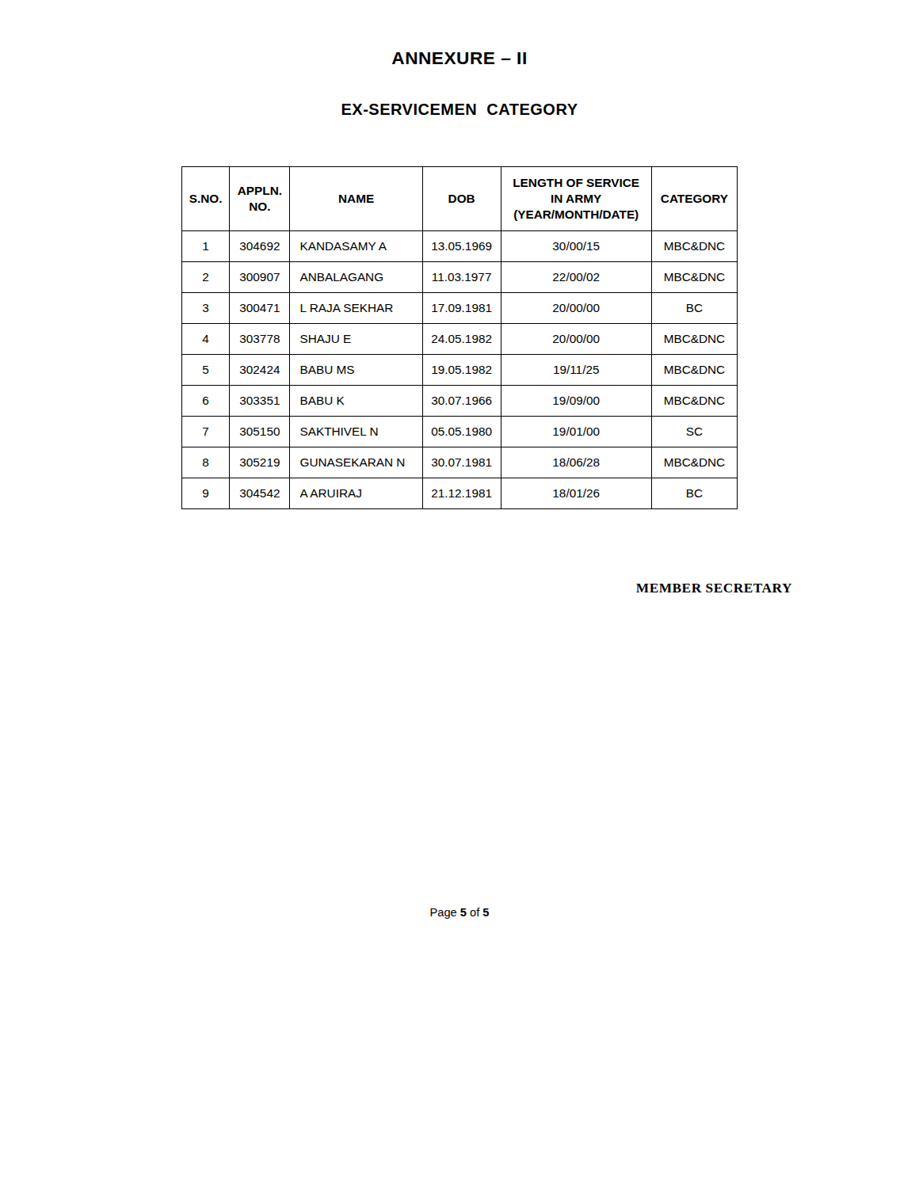ANNEXURE – II
EX-SERVICEMEN CATEGORY
| S.NO. | APPLN. NO. | NAME | DOB | LENGTH OF SERVICE IN ARMY (YEAR/MONTH/DATE) | CATEGORY |
| --- | --- | --- | --- | --- | --- |
| 1 | 304692 | KANDASAMY A | 13.05.1969 | 30/00/15 | MBC&DNC |
| 2 | 300907 | ANBALAGANG | 11.03.1977 | 22/00/02 | MBC&DNC |
| 3 | 300471 | L RAJA SEKHAR | 17.09.1981 | 20/00/00 | BC |
| 4 | 303778 | SHAJU E | 24.05.1982 | 20/00/00 | MBC&DNC |
| 5 | 302424 | BABU MS | 19.05.1982 | 19/11/25 | MBC&DNC |
| 6 | 303351 | BABU K | 30.07.1966 | 19/09/00 | MBC&DNC |
| 7 | 305150 | SAKTHIVEL N | 05.05.1980 | 19/01/00 | SC |
| 8 | 305219 | GUNASEKARAN N | 30.07.1981 | 18/06/28 | MBC&DNC |
| 9 | 304542 | A ARUIRAJ | 21.12.1981 | 18/01/26 | BC |
MEMBER SECRETARY
Page 5 of 5